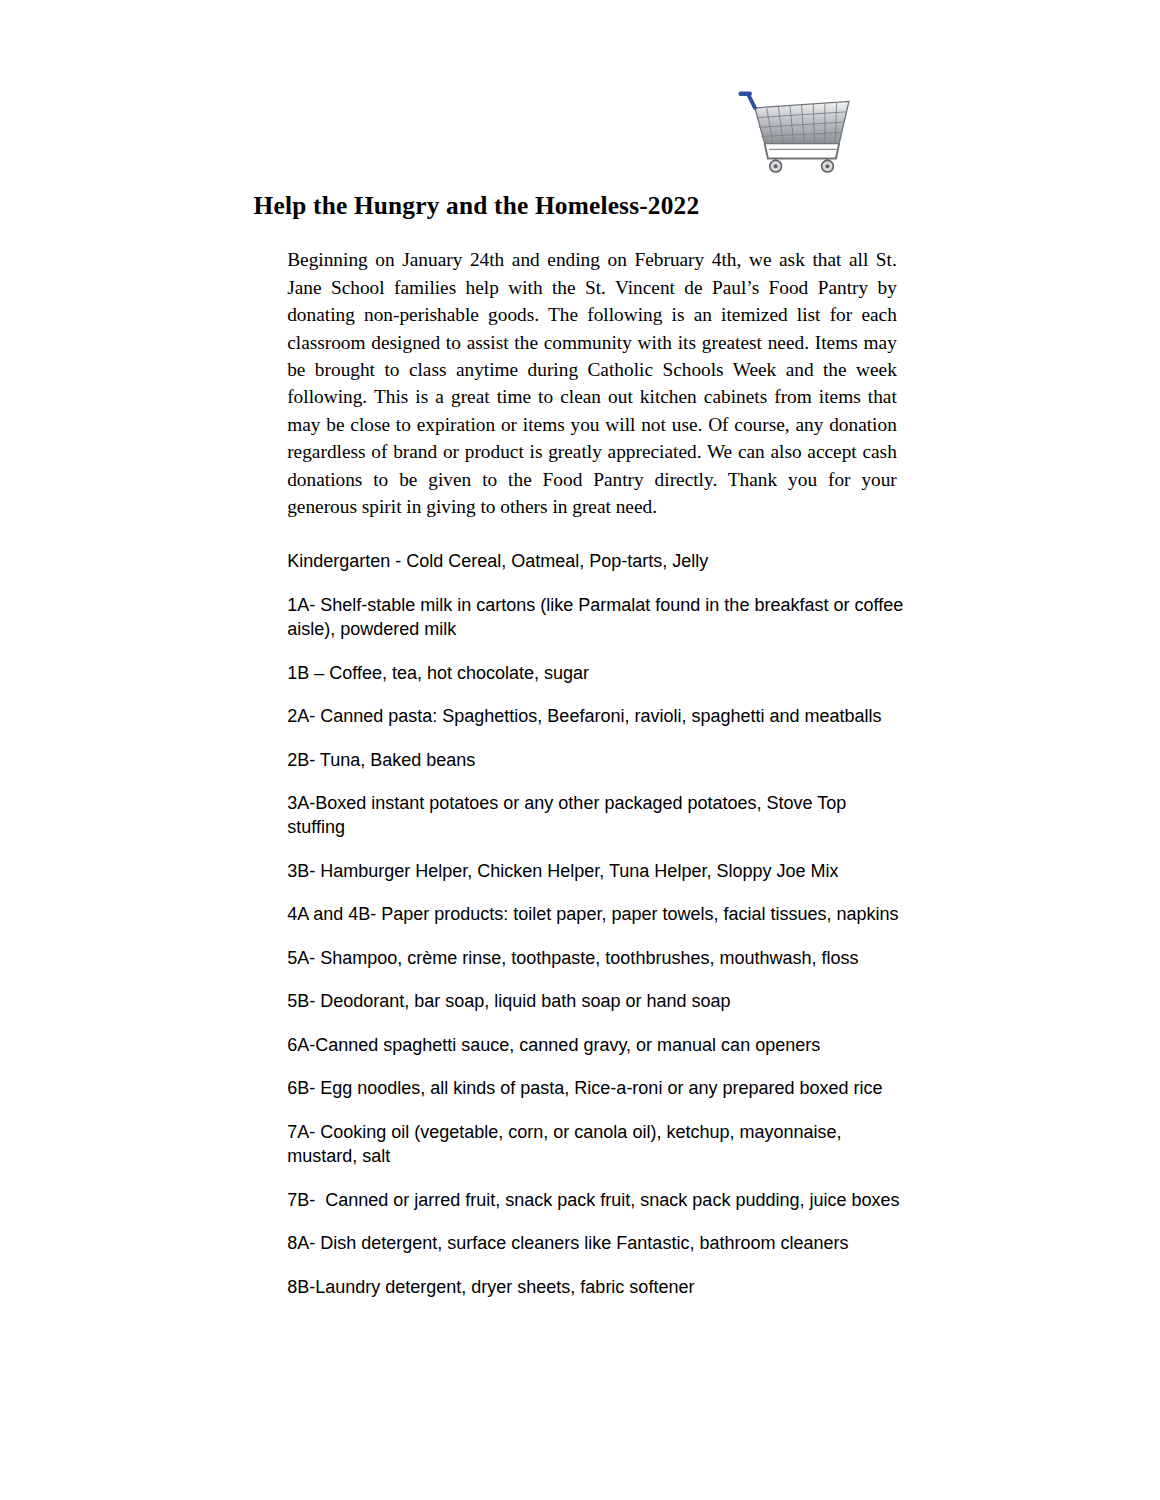Help the Hungry and the Homeless-2022
Beginning on January 24th and ending on February 4th, we ask that all St. Jane School families help with the St. Vincent de Paul’s Food Pantry by donating non-perishable goods. The following is an itemized list for each classroom designed to assist the community with its greatest need. Items may be brought to class anytime during Catholic Schools Week and the week following. This is a great time to clean out kitchen cabinets from items that may be close to expiration or items you will not use. Of course, any donation regardless of brand or product is greatly appreciated. We can also accept cash donations to be given to the Food Pantry directly. Thank you for your generous spirit in giving to others in great need.
Kindergarten - Cold Cereal, Oatmeal, Pop-tarts, Jelly
1A- Shelf-stable milk in cartons (like Parmalat found in the breakfast or coffee aisle), powdered milk
1B – Coffee, tea, hot chocolate, sugar
2A- Canned pasta: Spaghettios, Beefaroni, ravioli, spaghetti and meatballs
2B- Tuna, Baked beans
3A-Boxed instant potatoes or any other packaged potatoes, Stove Top stuffing
3B- Hamburger Helper, Chicken Helper, Tuna Helper, Sloppy Joe Mix
4A and 4B- Paper products: toilet paper, paper towels, facial tissues, napkins
5A- Shampoo, crème rinse, toothpaste, toothbrushes, mouthwash, floss
5B- Deodorant, bar soap, liquid bath soap or hand soap
6A-Canned spaghetti sauce, canned gravy, or manual can openers
6B- Egg noodles, all kinds of pasta, Rice-a-roni or any prepared boxed rice
7A- Cooking oil (vegetable, corn, or canola oil), ketchup, mayonnaise, mustard, salt
7B- Canned or jarred fruit, snack pack fruit, snack pack pudding, juice boxes
8A- Dish detergent, surface cleaners like Fantastic, bathroom cleaners
8B-Laundry detergent, dryer sheets, fabric softener